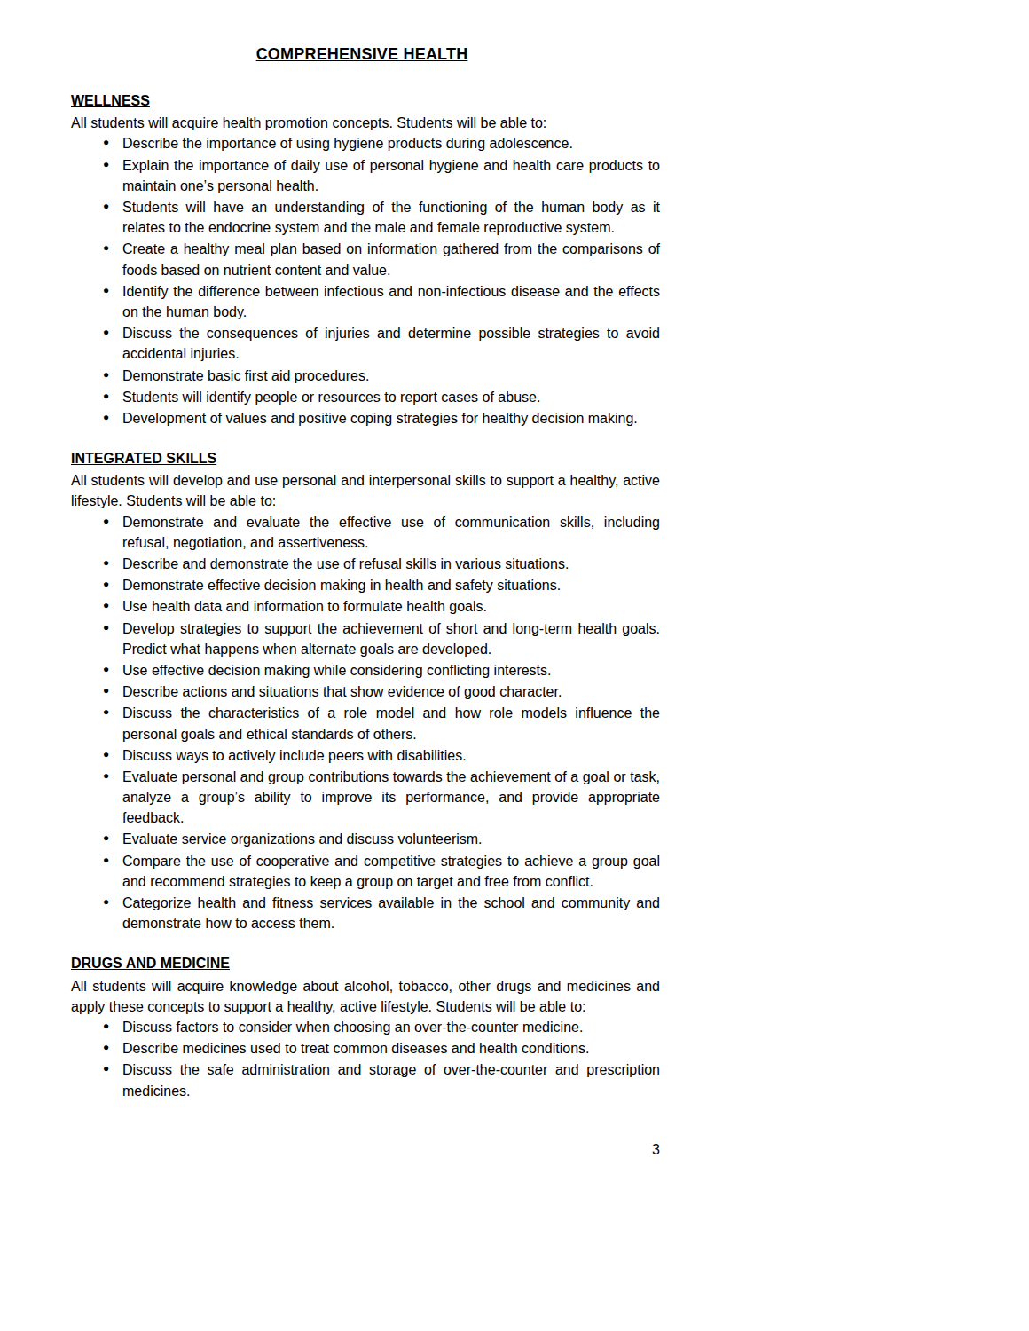COMPREHENSIVE HEALTH
WELLNESS
All students will acquire health promotion concepts. Students will be able to:
Describe the importance of using hygiene products during adolescence.
Explain the importance of daily use of personal hygiene and health care products to maintain one’s personal health.
Students will have an understanding of the functioning of the human body as it relates to the endocrine system and the male and female reproductive system.
Create a healthy meal plan based on information gathered from the comparisons of foods based on nutrient content and value.
Identify the difference between infectious and non-infectious disease and the effects on the human body.
Discuss the consequences of injuries and determine possible strategies to avoid accidental injuries.
Demonstrate basic first aid procedures.
Students will identify people or resources to report cases of abuse.
Development of values and positive coping strategies for healthy decision making.
INTEGRATED SKILLS
All students will develop and use personal and interpersonal skills to support a healthy, active lifestyle. Students will be able to:
Demonstrate and evaluate the effective use of communication skills, including refusal, negotiation, and assertiveness.
Describe and demonstrate the use of refusal skills in various situations.
Demonstrate effective decision making in health and safety situations.
Use health data and information to formulate health goals.
Develop strategies to support the achievement of short and long-term health goals. Predict what happens when alternate goals are developed.
Use effective decision making while considering conflicting interests.
Describe actions and situations that show evidence of good character.
Discuss the characteristics of a role model and how role models influence the personal goals and ethical standards of others.
Discuss ways to actively include peers with disabilities.
Evaluate personal and group contributions towards the achievement of a goal or task, analyze a group’s ability to improve its performance, and provide appropriate feedback.
Evaluate service organizations and discuss volunteerism.
Compare the use of cooperative and competitive strategies to achieve a group goal and recommend strategies to keep a group on target and free from conflict.
Categorize health and fitness services available in the school and community and demonstrate how to access them.
DRUGS AND MEDICINE
All students will acquire knowledge about alcohol, tobacco, other drugs and medicines and apply these concepts to support a healthy, active lifestyle. Students will be able to:
Discuss factors to consider when choosing an over-the-counter medicine.
Describe medicines used to treat common diseases and health conditions.
Discuss the safe administration and storage of over-the-counter and prescription medicines.
3